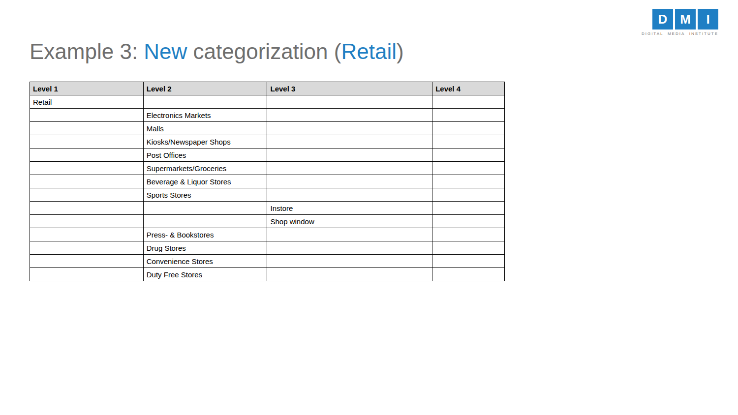D
M
I
Digital Media Institute
Example 3: New categorization (Retail)
| Level 1 | Level 2 | Level 3 | Level 4 |
| --- | --- | --- | --- |
| Retail | | | |
| | Electronics Markets | | |
| | Malls | | |
| | Kiosks/Newspaper Shops | | |
| | Post Offices | | |
| | Supermarkets/Groceries | | |
| | Beverage & Liquor Stores | | |
| | Sports Stores | | |
| | | Instore | |
| | | Shop window | |
| | Press- & Bookstores | | |
| | Drug Stores | | |
| | Convenience Stores | | |
| | Duty Free Stores | | |